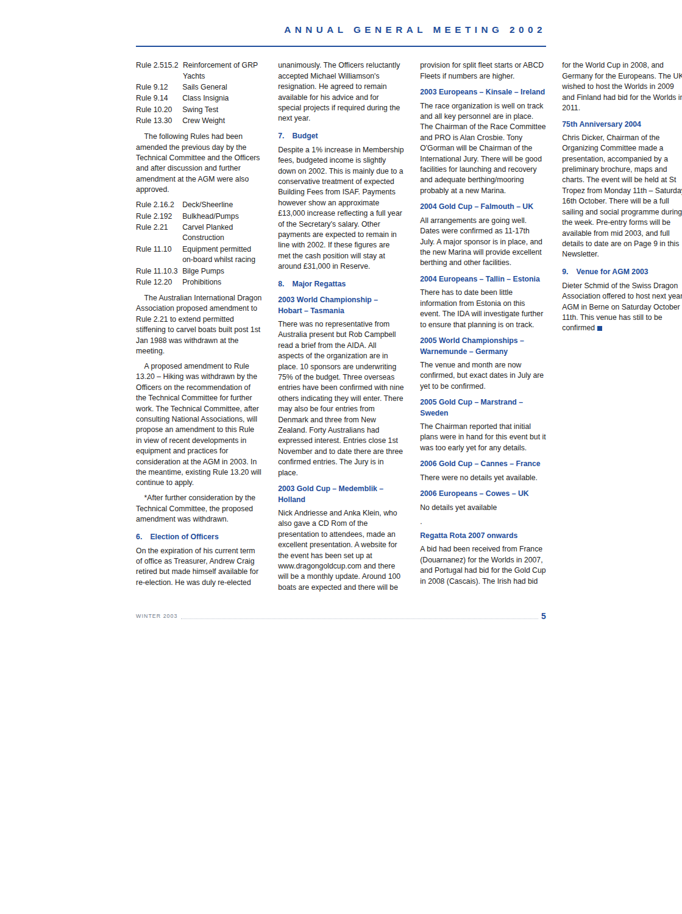Annual General Meeting 2002
Rule 2.515.2 Reinforcement of GRP Yachts
Rule 9.12 Sails General
Rule 9.14 Class Insignia
Rule 10.20 Swing Test
Rule 13.30 Crew Weight
The following Rules had been amended the previous day by the Technical Committee and the Officers and after discussion and further amendment at the AGM were also approved.
Rule 2.16.2 Deck/Sheerline
Rule 2.192 Bulkhead/Pumps
Rule 2.21 Carvel Planked Construction
Rule 11.10 Equipment permitted on-board whilst racing
Rule 11.10.3 Bilge Pumps
Rule 12.20 Prohibitions
The Australian International Dragon Association proposed amendment to Rule 2.21 to extend permitted stiffening to carvel boats built post 1st Jan 1988 was withdrawn at the meeting.
A proposed amendment to Rule 13.20 – Hiking was withdrawn by the Officers on the recommendation of the Technical Committee for further work. The Technical Committee, after consulting National Associations, will propose an amendment to this Rule in view of recent developments in equipment and practices for consideration at the AGM in 2003. In the meantime, existing Rule 13.20 will continue to apply.
*After further consideration by the Technical Committee, the proposed amendment was withdrawn.
6. Election of Officers
On the expiration of his current term of office as Treasurer, Andrew Craig retired but made himself available for re-election. He was duly re-elected unanimously. The Officers reluctantly accepted Michael Williamson's resignation. He agreed to remain available for his advice and for special projects if required during the next year.
7. Budget
Despite a 1% increase in Membership fees, budgeted income is slightly down on 2002. This is mainly due to a conservative treatment of expected Building Fees from ISAF. Payments however show an approximate £13,000 increase reflecting a full year of the Secretary's salary. Other payments are expected to remain in line with 2002. If these figures are met the cash position will stay at around £31,000 in Reserve.
8. Major Regattas
2003 World Championship – Hobart – Tasmania
There was no representative from Australia present but Rob Campbell read a brief from the AIDA. All aspects of the organization are in place. 10 sponsors are underwriting 75% of the budget. Three overseas entries have been confirmed with nine others indicating they will enter. There may also be four entries from Denmark and three from New Zealand. Forty Australians had expressed interest. Entries close 1st November and to date there are three confirmed entries. The Jury is in place.
2003 Gold Cup – Medemblik – Holland
Nick Andriesse and Anka Klein, who also gave a CD Rom of the presentation to attendees, made an excellent presentation. A website for the event has been set up at www.dragongoldcup.com and there will be a monthly update. Around 100 boats are expected and there will be provision for split fleet starts or ABCD Fleets if numbers are higher.
2003 Europeans – Kinsale – Ireland
The race organization is well on track and all key personnel are in place. The Chairman of the Race Committee and PRO is Alan Crosbie. Tony O'Gorman will be Chairman of the International Jury. There will be good facilities for launching and recovery and adequate berthing/mooring probably at a new Marina.
2004 Gold Cup – Falmouth – UK
All arrangements are going well. Dates were confirmed as 11-17th July. A major sponsor is in place, and the new Marina will provide excellent berthing and other facilities.
2004 Europeans – Tallin – Estonia
There has to date been little information from Estonia on this event. The IDA will investigate further to ensure that planning is on track.
2005 World Championships – Warnemunde – Germany
The venue and month are now confirmed, but exact dates in July are yet to be confirmed.
2005 Gold Cup – Marstrand – Sweden
The Chairman reported that initial plans were in hand for this event but it was too early yet for any details.
2006 Gold Cup – Cannes – France
There were no details yet available.
2006 Europeans – Cowes – UK
No details yet available
.
Regatta Rota 2007 onwards
A bid had been received from France (Douarnanez) for the Worlds in 2007, and Portugal had bid for the Gold Cup in 2008 (Cascais). The Irish had bid for the World Cup in 2008, and Germany for the Europeans. The UK wished to host the Worlds in 2009 and Finland had bid for the Worlds in 2011.
75th Anniversary 2004
Chris Dicker, Chairman of the Organizing Committee made a presentation, accompanied by a preliminary brochure, maps and charts. The event will be held at St Tropez from Monday 11th – Saturday 16th October. There will be a full sailing and social programme during the week. Pre-entry forms will be available from mid 2003, and full details to date are on Page 9 in this Newsletter.
9. Venue for AGM 2003
Dieter Schmid of the Swiss Dragon Association offered to host next year's AGM in Berne on Saturday October 11th. This venue has still to be confirmed
Winter 2003 5